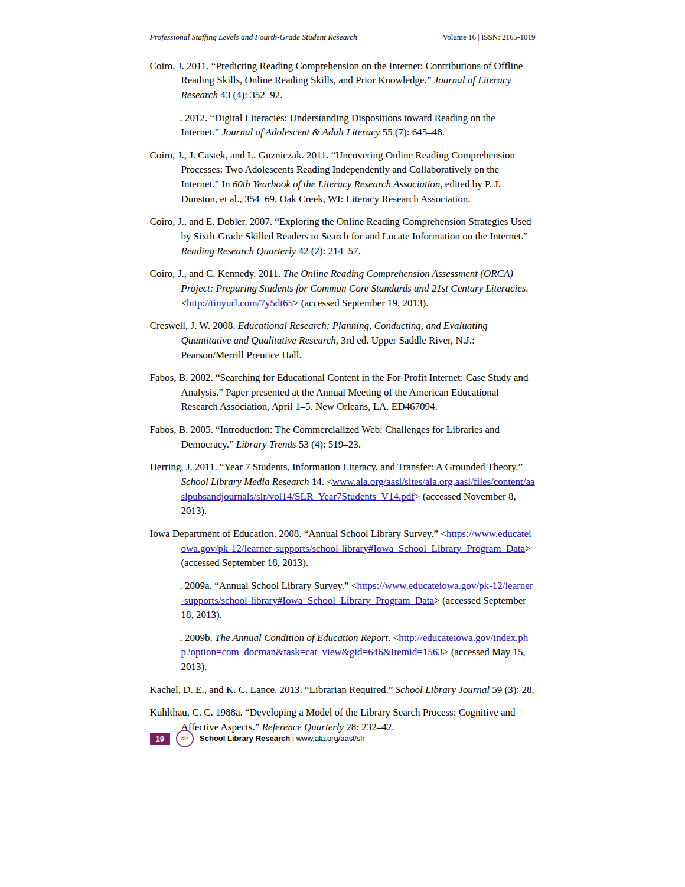Professional Staffing Levels and Fourth-Grade Student Research
Volume 16 | ISSN: 2165-1019
Coiro, J. 2011. “Predicting Reading Comprehension on the Internet: Contributions of Offline Reading Skills, Online Reading Skills, and Prior Knowledge.” Journal of Literacy Research 43 (4): 352–92.
———. 2012. “Digital Literacies: Understanding Dispositions toward Reading on the Internet.” Journal of Adolescent & Adult Literacy 55 (7): 645–48.
Coiro, J., J. Castek, and L. Guzniczak. 2011. “Uncovering Online Reading Comprehension Processes: Two Adolescents Reading Independently and Collaboratively on the Internet.” In 60th Yearbook of the Literacy Research Association, edited by P. J. Dunston, et al., 354–69. Oak Creek, WI: Literacy Research Association.
Coiro, J., and E. Dobler. 2007. “Exploring the Online Reading Comprehension Strategies Used by Sixth-Grade Skilled Readers to Search for and Locate Information on the Internet.” Reading Research Quarterly 42 (2): 214–57.
Coiro, J., and C. Kennedy. 2011. The Online Reading Comprehension Assessment (ORCA) Project: Preparing Students for Common Core Standards and 21st Century Literacies. <http://tinyurl.com/7y5dt65> (accessed September 19, 2013).
Creswell, J. W. 2008. Educational Research: Planning, Conducting, and Evaluating Quantitative and Qualitative Research, 3rd ed. Upper Saddle River, N.J.: Pearson/Merrill Prentice Hall.
Fabos, B. 2002. “Searching for Educational Content in the For-Profit Internet: Case Study and Analysis.” Paper presented at the Annual Meeting of the American Educational Research Association, April 1–5. New Orleans, LA. ED467094.
Fabos, B. 2005. “Introduction: The Commercialized Web: Challenges for Libraries and Democracy.” Library Trends 53 (4): 519–23.
Herring, J. 2011. “Year 7 Students, Information Literacy, and Transfer: A Grounded Theory.” School Library Media Research 14. <www.ala.org/aasl/sites/ala.org.aasl/files/content/aaslpubsandjournals/slr/vol14/SLR_Year7Students_V14.pdf> (accessed November 8, 2013).
Iowa Department of Education. 2008. “Annual School Library Survey.” <https://www.educateiowa.gov/pk-12/learner-supports/school-library#Iowa_School_Library_Program_Data> (accessed September 18, 2013).
———. 2009a. “Annual School Library Survey.” <https://www.educateiowa.gov/pk-12/learner-supports/school-library#Iowa_School_Library_Program_Data> (accessed September 18, 2013).
———. 2009b. The Annual Condition of Education Report. <http://educateiowa.gov/index.php?option=com_docman&task=cat_view&gid=646&Itemid=1563> (accessed May 15, 2013).
Kachel, D. E., and K. C. Lance. 2013. “Librarian Required.” School Library Journal 59 (3): 28.
Kuhlthau, C. C. 1988a. “Developing a Model of the Library Search Process: Cognitive and Affective Aspects.” Reference Quarterly 28: 232–42.
19 slr School Library Research | www.ala.org/aasl/slr